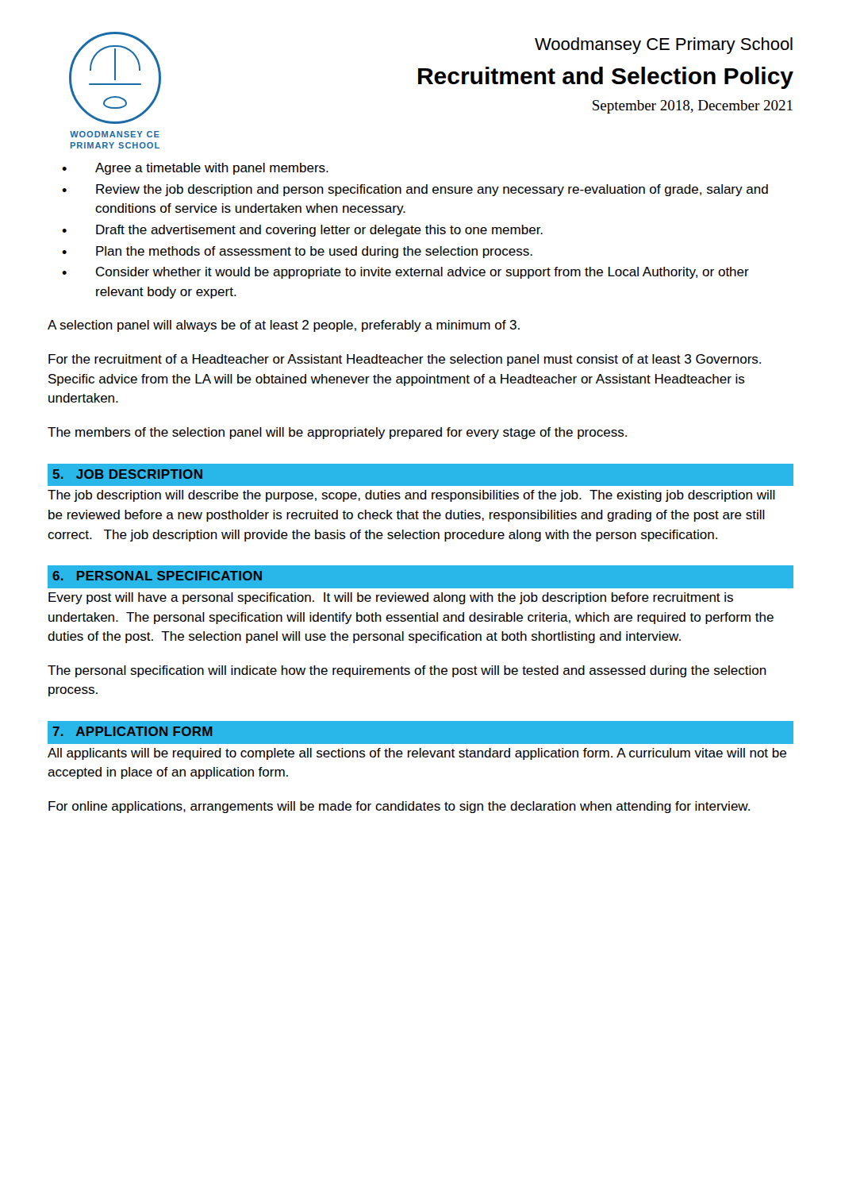WOODMANSEY CE
PRIMARY SCHOOL
Woodmansey CE Primary School
Recruitment and Selection Policy
September 2018, December 2021
Agree a timetable with panel members.
Review the job description and person specification and ensure any necessary re-evaluation of grade, salary and conditions of service is undertaken when necessary.
Draft the advertisement and covering letter or delegate this to one member.
Plan the methods of assessment to be used during the selection process.
Consider whether it would be appropriate to invite external advice or support from the Local Authority, or other relevant body or expert.
A selection panel will always be of at least 2 people, preferably a minimum of 3.
For the recruitment of a Headteacher or Assistant Headteacher the selection panel must consist of at least 3 Governors. Specific advice from the LA will be obtained whenever the appointment of a Headteacher or Assistant Headteacher is undertaken.
The members of the selection panel will be appropriately prepared for every stage of the process.
5. JOB DESCRIPTION
The job description will describe the purpose, scope, duties and responsibilities of the job. The existing job description will be reviewed before a new postholder is recruited to check that the duties, responsibilities and grading of the post are still correct. The job description will provide the basis of the selection procedure along with the person specification.
6. PERSONAL SPECIFICATION
Every post will have a personal specification. It will be reviewed along with the job description before recruitment is undertaken. The personal specification will identify both essential and desirable criteria, which are required to perform the duties of the post. The selection panel will use the personal specification at both shortlisting and interview.
The personal specification will indicate how the requirements of the post will be tested and assessed during the selection process.
7. APPLICATION FORM
All applicants will be required to complete all sections of the relevant standard application form. A curriculum vitae will not be accepted in place of an application form.
For online applications, arrangements will be made for candidates to sign the declaration when attending for interview.